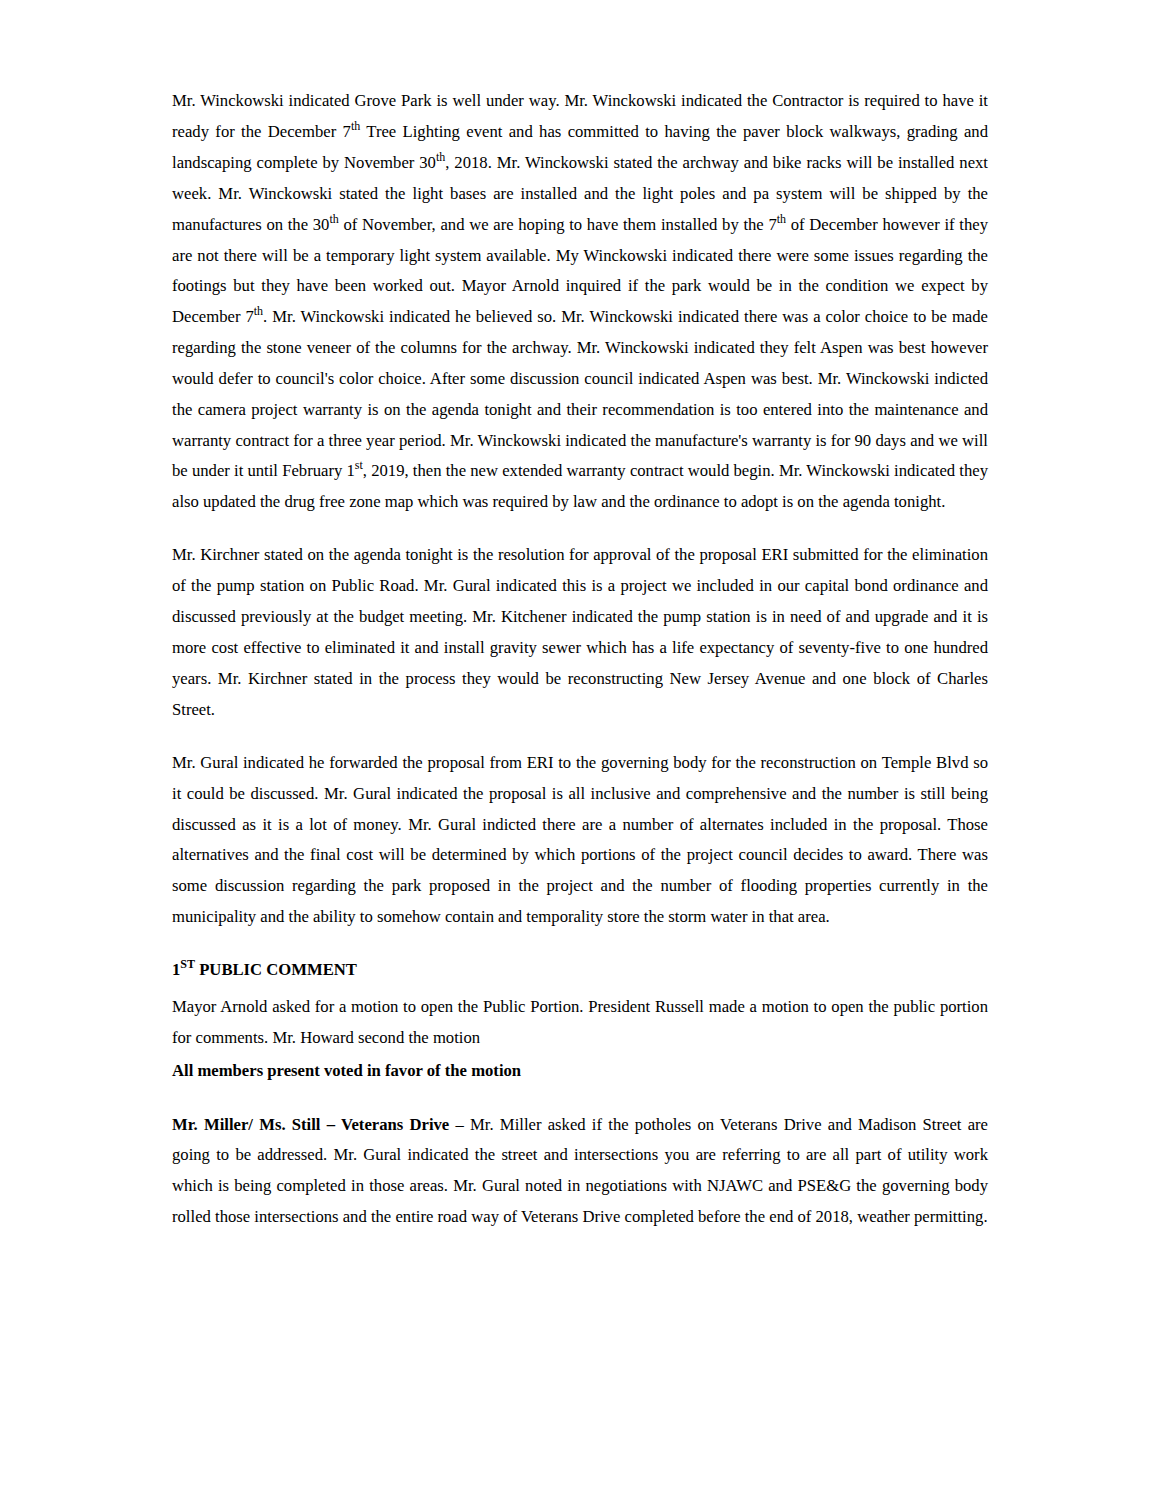Mr. Winckowski indicated Grove Park is well under way. Mr. Winckowski indicated the Contractor is required to have it ready for the December 7th Tree Lighting event and has committed to having the paver block walkways, grading and landscaping complete by November 30th, 2018. Mr. Winckowski stated the archway and bike racks will be installed next week. Mr. Winckowski stated the light bases are installed and the light poles and pa system will be shipped by the manufactures on the 30th of November, and we are hoping to have them installed by the 7th of December however if they are not there will be a temporary light system available. My Winckowski indicated there were some issues regarding the footings but they have been worked out. Mayor Arnold inquired if the park would be in the condition we expect by December 7th. Mr. Winckowski indicated he believed so. Mr. Winckowski indicated there was a color choice to be made regarding the stone veneer of the columns for the archway. Mr. Winckowski indicated they felt Aspen was best however would defer to council's color choice. After some discussion council indicated Aspen was best. Mr. Winckowski indicted the camera project warranty is on the agenda tonight and their recommendation is too entered into the maintenance and warranty contract for a three year period. Mr. Winckowski indicated the manufacture's warranty is for 90 days and we will be under it until February 1st, 2019, then the new extended warranty contract would begin. Mr. Winckowski indicated they also updated the drug free zone map which was required by law and the ordinance to adopt is on the agenda tonight.
Mr. Kirchner stated on the agenda tonight is the resolution for approval of the proposal ERI submitted for the elimination of the pump station on Public Road. Mr. Gural indicated this is a project we included in our capital bond ordinance and discussed previously at the budget meeting. Mr. Kitchener indicated the pump station is in need of and upgrade and it is more cost effective to eliminated it and install gravity sewer which has a life expectancy of seventy-five to one hundred years. Mr. Kirchner stated in the process they would be reconstructing New Jersey Avenue and one block of Charles Street.
Mr. Gural indicated he forwarded the proposal from ERI to the governing body for the reconstruction on Temple Blvd so it could be discussed. Mr. Gural indicated the proposal is all inclusive and comprehensive and the number is still being discussed as it is a lot of money. Mr. Gural indicted there are a number of alternates included in the proposal. Those alternatives and the final cost will be determined by which portions of the project council decides to award. There was some discussion regarding the park proposed in the project and the number of flooding properties currently in the municipality and the ability to somehow contain and temporality store the storm water in that area.
1ST PUBLIC COMMENT
Mayor Arnold asked for a motion to open the Public Portion. President Russell made a motion to open the public portion for comments. Mr. Howard second the motion
All members present voted in favor of the motion
Mr. Miller/ Ms. Still – Veterans Drive – Mr. Miller asked if the potholes on Veterans Drive and Madison Street are going to be addressed. Mr. Gural indicated the street and intersections you are referring to are all part of utility work which is being completed in those areas. Mr. Gural noted in negotiations with NJAWC and PSE&G the governing body rolled those intersections and the entire road way of Veterans Drive completed before the end of 2018, weather permitting.